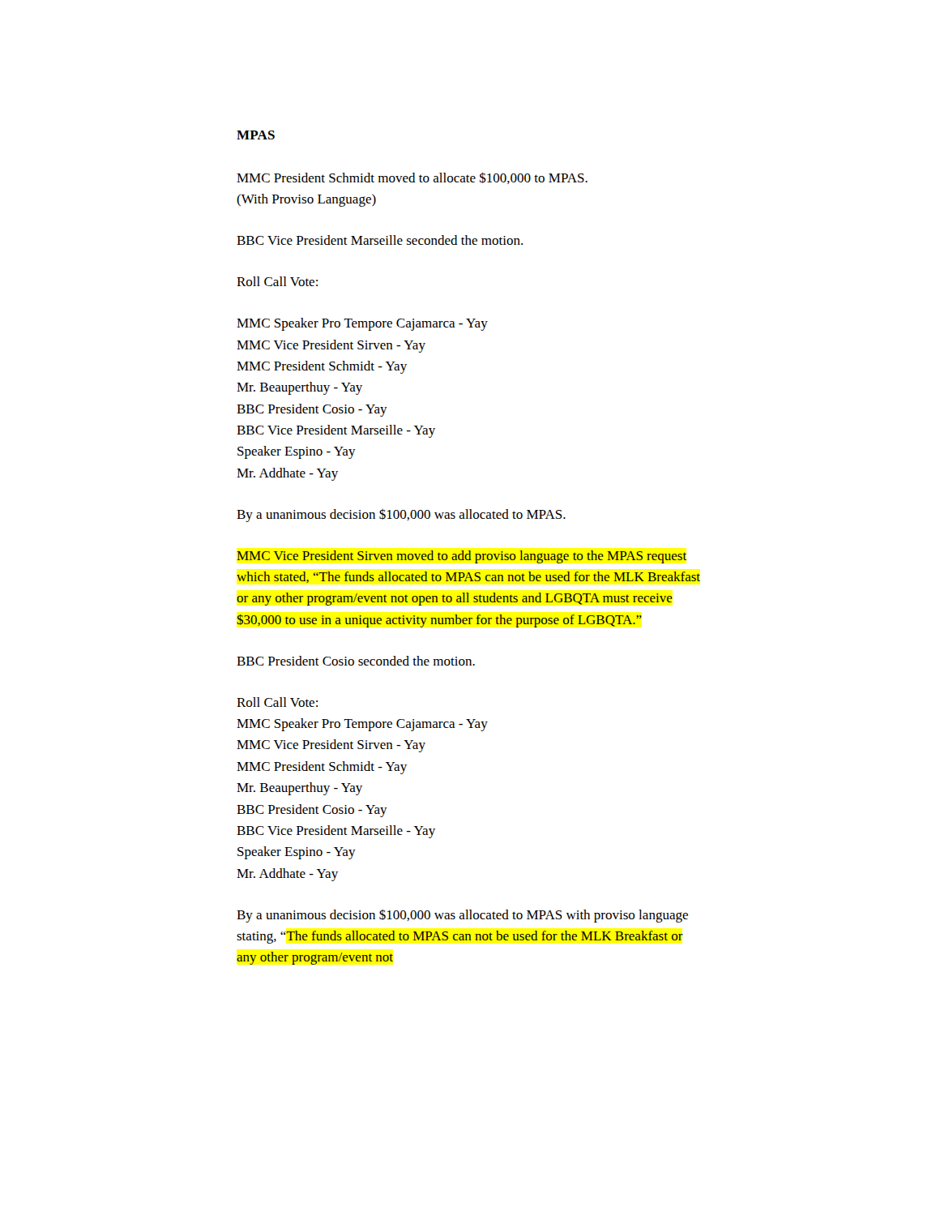MPAS
MMC President Schmidt moved to allocate $100,000 to MPAS.
(With Proviso Language)
BBC Vice President Marseille seconded the motion.
Roll Call Vote:
MMC Speaker Pro Tempore Cajamarca - Yay
MMC Vice President Sirven - Yay
MMC President Schmidt - Yay
Mr. Beauperthuy - Yay
BBC President Cosio - Yay
BBC Vice President Marseille - Yay
Speaker Espino - Yay
Mr. Addhate - Yay
By a unanimous decision $100,000 was allocated to MPAS.
MMC Vice President Sirven moved to add proviso language to the MPAS request which stated, “The funds allocated to MPAS can not be used for the MLK Breakfast or any other program/event not open to all students and LGBQTA must receive $30,000 to use in a unique activity number for the purpose of LGBQTA.”
BBC President Cosio seconded the motion.
Roll Call Vote:
MMC Speaker Pro Tempore Cajamarca - Yay
MMC Vice President Sirven - Yay
MMC President Schmidt - Yay
Mr. Beauperthuy - Yay
BBC President Cosio - Yay
BBC Vice President Marseille - Yay
Speaker Espino - Yay
Mr. Addhate - Yay
By a unanimous decision $100,000 was allocated to MPAS with proviso language stating, “The funds allocated to MPAS can not be used for the MLK Breakfast or any other program/event not